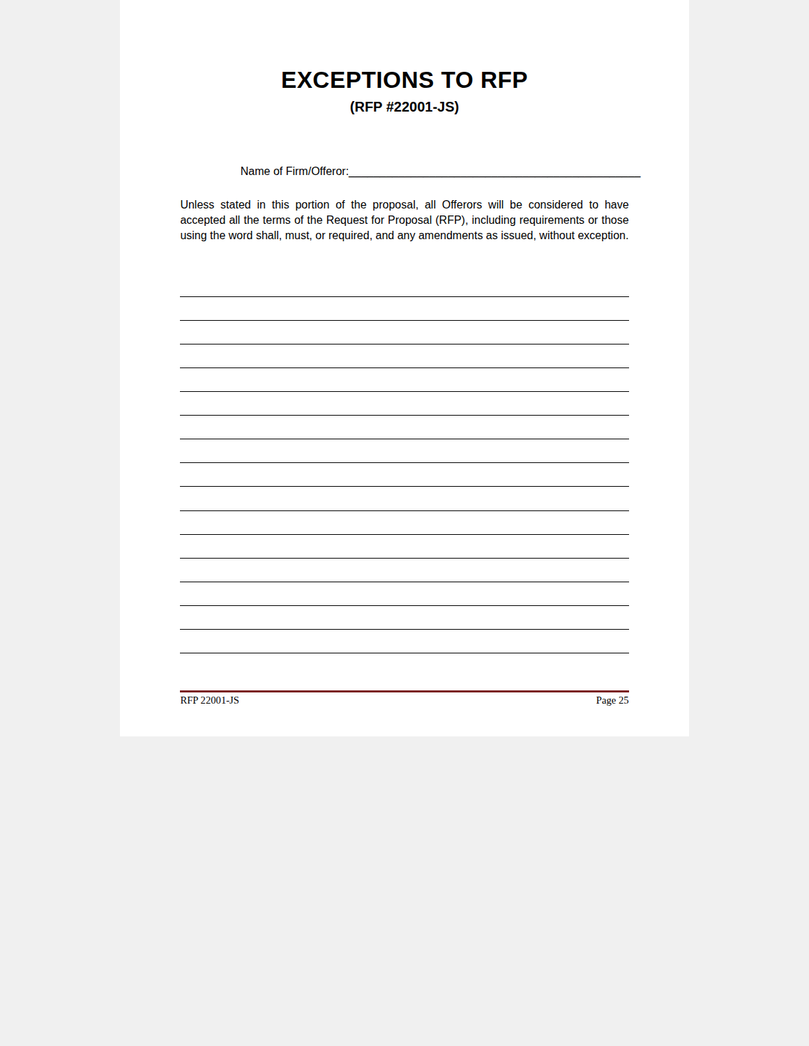EXCEPTIONS TO RFP
(RFP #22001-JS)
Name of Firm/Offeror:_______________________________________________
Unless stated in this portion of the proposal, all Offerors will be considered to have accepted all the terms of the Request for Proposal (RFP), including requirements or those using the word shall, must, or required, and any amendments as issued, without exception.
RFP 22001-JS Page 25